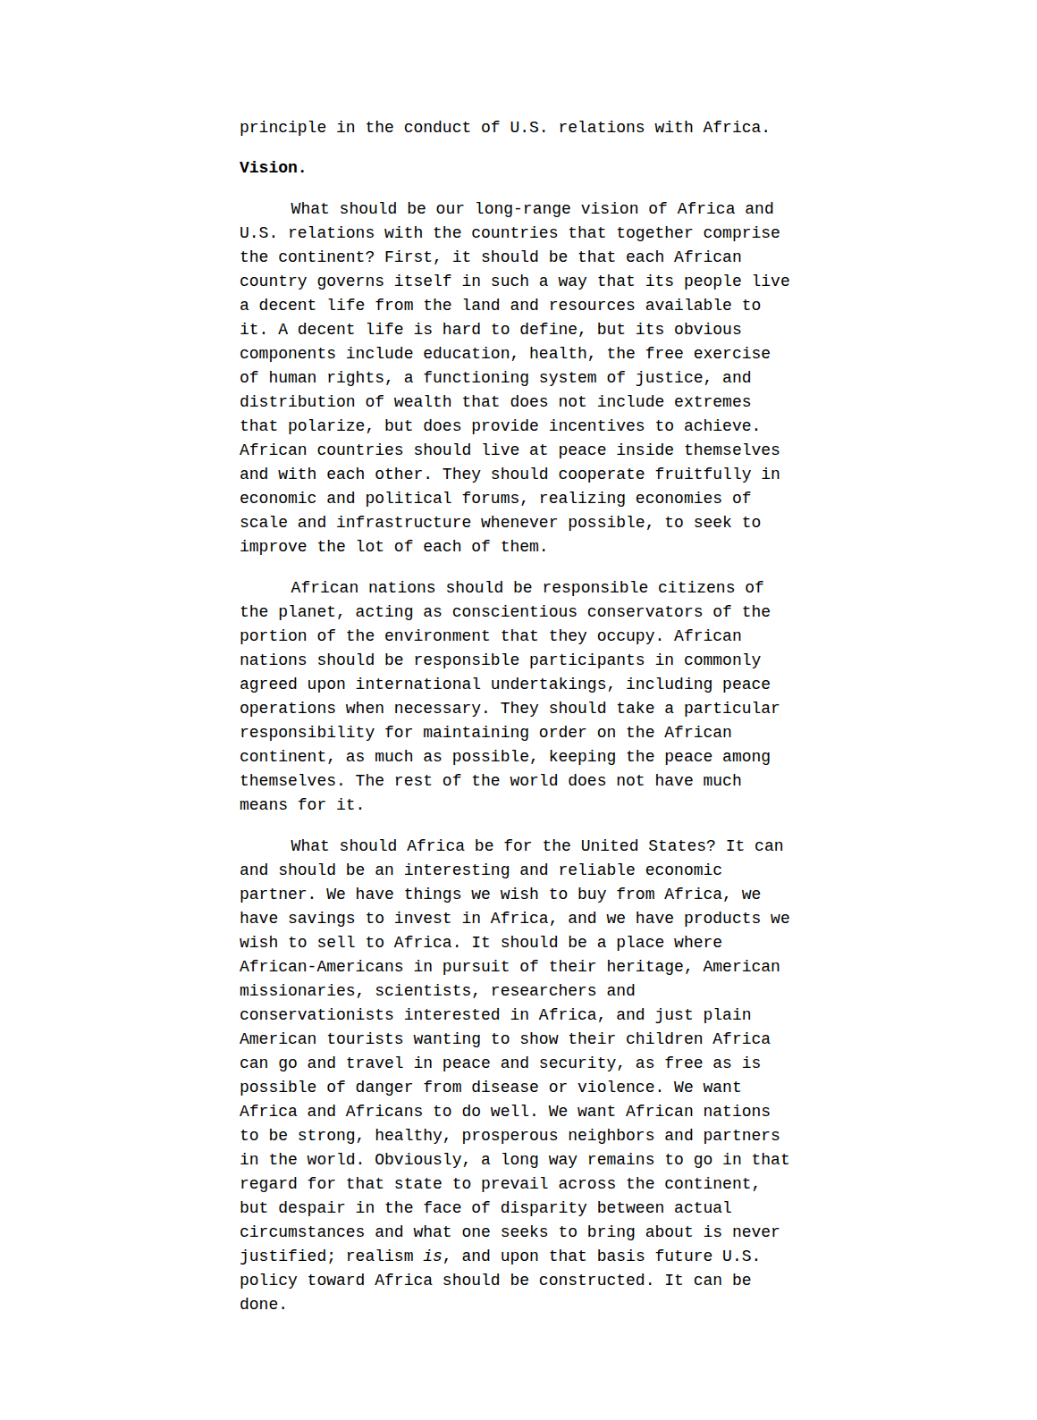principle in the conduct of U.S. relations with Africa.
Vision.
What should be our long-range vision of Africa and U.S. relations with the countries that together comprise the continent? First, it should be that each African country governs itself in such a way that its people live a decent life from the land and resources available to it. A decent life is hard to define, but its obvious components include education, health, the free exercise of human rights, a functioning system of justice, and distribution of wealth that does not include extremes that polarize, but does provide incentives to achieve. African countries should live at peace inside themselves and with each other. They should cooperate fruitfully in economic and political forums, realizing economies of scale and infrastructure whenever possible, to seek to improve the lot of each of them.
African nations should be responsible citizens of the planet, acting as conscientious conservators of the portion of the environment that they occupy. African nations should be responsible participants in commonly agreed upon international undertakings, including peace operations when necessary. They should take a particular responsibility for maintaining order on the African continent, as much as possible, keeping the peace among themselves. The rest of the world does not have much means for it.
What should Africa be for the United States? It can and should be an interesting and reliable economic partner. We have things we wish to buy from Africa, we have savings to invest in Africa, and we have products we wish to sell to Africa. It should be a place where African-Americans in pursuit of their heritage, American missionaries, scientists, researchers and conservationists interested in Africa, and just plain American tourists wanting to show their children Africa can go and travel in peace and security, as free as is possible of danger from disease or violence. We want Africa and Africans to do well. We want African nations to be strong, healthy, prosperous neighbors and partners in the world. Obviously, a long way remains to go in that regard for that state to prevail across the continent, but despair in the face of disparity between actual circumstances and what one seeks to bring about is never justified; realism is, and upon that basis future U.S. policy toward Africa should be constructed. It can be done.